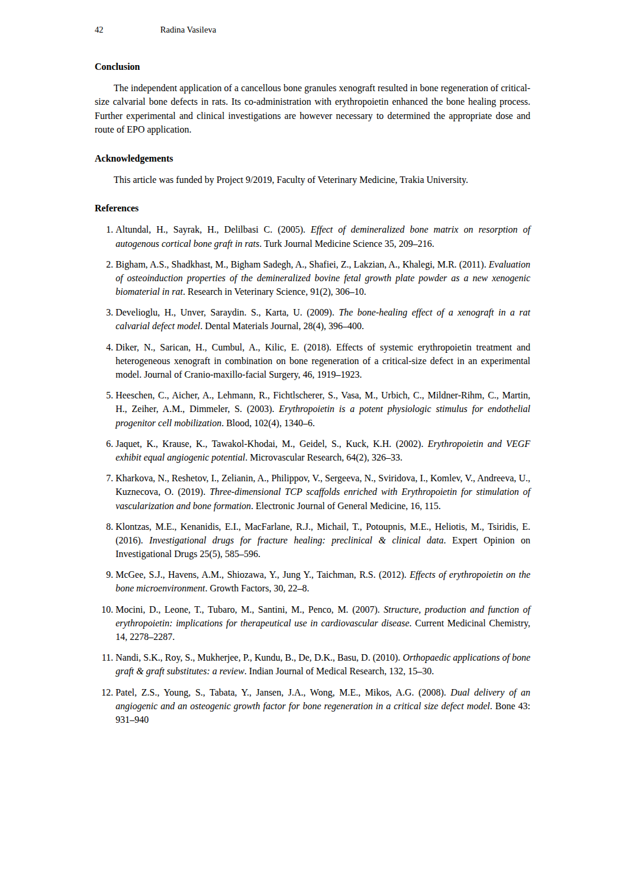42 Radina Vasileva
Conclusion
The independent application of a cancellous bone granules xenograft resulted in bone regeneration of critical-size calvarial bone defects in rats. Its co-administration with erythropoietin enhanced the bone healing process. Further experimental and clinical investigations are however necessary to determined the appropriate dose and route of EPO application.
Acknowledgements
This article was funded by Project 9/2019, Faculty of Veterinary Medicine, Trakia University.
References
Altundal, H., Sayrak, H., Delilbasi C. (2005). Effect of demineralized bone matrix on resorption of autogenous cortical bone graft in rats. Turk Journal Medicine Science 35, 209–216.
Bigham, A.S., Shadkhast, M., Bigham Sadegh, A., Shafiei, Z., Lakzian, A., Khalegi, M.R. (2011). Evaluation of osteoinduction properties of the demineralized bovine fetal growth plate powder as a new xenogenic biomaterial in rat. Research in Veterinary Science, 91(2), 306–10.
Develioglu, H., Unver, Saraydin. S., Karta, U. (2009). The bone-healing effect of a xenograft in a rat calvarial defect model. Dental Materials Journal, 28(4), 396–400.
Diker, N., Sarican, H., Cumbul, A., Kilic, E. (2018). Effects of systemic erythropoietin treatment and heterogeneous xenograft in combination on bone regeneration of a critical-size defect in an experimental model. Journal of Cranio-maxillo-facial Surgery, 46, 1919–1923.
Heeschen, C., Aicher, A., Lehmann, R., Fichtlscherer, S., Vasa, M., Urbich, C., Mildner-Rihm, C., Martin, H., Zeiher, A.M., Dimmeler, S. (2003). Erythropoietin is a potent physiologic stimulus for endothelial progenitor cell mobilization. Blood, 102(4), 1340–6.
Jaquet, K., Krause, K., Tawakol-Khodai, M., Geidel, S., Kuck, K.H. (2002). Erythropoietin and VEGF exhibit equal angiogenic potential. Microvascular Research, 64(2), 326–33.
Kharkova, N., Reshetov, I., Zelianin, A., Philippov, V., Sergeeva, N., Sviridova, I., Komlev, V., Andreeva, U., Kuznecova, O. (2019). Three-dimensional TCP scaffolds enriched with Erythropoietin for stimulation of vascularization and bone formation. Electronic Journal of General Medicine, 16, 115.
Klontzas, M.E., Kenanidis, E.I., MacFarlane, R.J., Michail, T., Potoupnis, M.E., Heliotis, M., Tsiridis, E. (2016). Investigational drugs for fracture healing: preclinical & clinical data. Expert Opinion on Investigational Drugs 25(5), 585–596.
McGee, S.J., Havens, A.M., Shiozawa, Y., Jung Y., Taichman, R.S. (2012). Effects of erythropoietin on the bone microenvironment. Growth Factors, 30, 22–8.
Mocini, D., Leone, T., Tubaro, M., Santini, M., Penco, M. (2007). Structure, production and function of erythropoietin: implications for therapeutical use in cardiovascular disease. Current Medicinal Chemistry, 14, 2278–2287.
Nandi, S.K., Roy, S., Mukherjee, P., Kundu, B., De, D.K., Basu, D. (2010). Orthopaedic applications of bone graft & graft substitutes: a review. Indian Journal of Medical Research, 132, 15–30.
Patel, Z.S., Young, S., Tabata, Y., Jansen, J.A., Wong, M.E., Mikos, A.G. (2008). Dual delivery of an angiogenic and an osteogenic growth factor for bone regeneration in a critical size defect model. Bone 43: 931–940